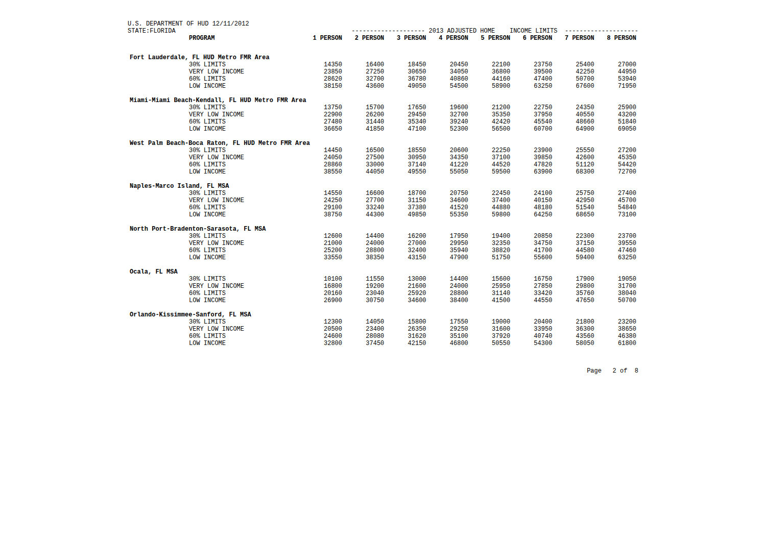U.S. DEPARTMENT OF HUD 12/11/2012
STATE:FLORIDA-------------------- 2013 ADJUSTED HOME INCOME LIMITS --------------------
| PROGRAM | 1 PERSON | 2 PERSON | 3 PERSON | 4 PERSON | 5 PERSON | 6 PERSON | 7 PERSON | 8 PERSON |
| Fort Lauderdale, FL HUD Metro FMR Area |
| 30% LIMITS | 14350 | 16400 | 18450 | 20450 | 22100 | 23750 | 25400 | 27000 |
| VERY LOW INCOME | 23850 | 27250 | 30650 | 34050 | 36800 | 39500 | 42250 | 44950 |
| 60% LIMITS | 28620 | 32700 | 36780 | 40860 | 44160 | 47400 | 50700 | 53940 |
| LOW INCOME | 38150 | 43600 | 49050 | 54500 | 58900 | 63250 | 67600 | 71950 |
| Miami-Miami Beach-Kendall, FL HUD Metro FMR Area |
| 30% LIMITS | 13750 | 15700 | 17650 | 19600 | 21200 | 22750 | 24350 | 25900 |
| VERY LOW INCOME | 22900 | 26200 | 29450 | 32700 | 35350 | 37950 | 40550 | 43200 |
| 60% LIMITS | 27480 | 31440 | 35340 | 39240 | 42420 | 45540 | 48660 | 51840 |
| LOW INCOME | 36650 | 41850 | 47100 | 52300 | 56500 | 60700 | 64900 | 69050 |
| West Palm Beach-Boca Raton, FL HUD Metro FMR Area |
| 30% LIMITS | 14450 | 16500 | 18550 | 20600 | 22250 | 23900 | 25550 | 27200 |
| VERY LOW INCOME | 24050 | 27500 | 30950 | 34350 | 37100 | 39850 | 42600 | 45350 |
| 60% LIMITS | 28860 | 33000 | 37140 | 41220 | 44520 | 47820 | 51120 | 54420 |
| LOW INCOME | 38550 | 44050 | 49550 | 55050 | 59500 | 63900 | 68300 | 72700 |
| Naples-Marco Island, FL MSA |
| 30% LIMITS | 14550 | 16600 | 18700 | 20750 | 22450 | 24100 | 25750 | 27400 |
| VERY LOW INCOME | 24250 | 27700 | 31150 | 34600 | 37400 | 40150 | 42950 | 45700 |
| 60% LIMITS | 29100 | 33240 | 37380 | 41520 | 44880 | 48180 | 51540 | 54840 |
| LOW INCOME | 38750 | 44300 | 49850 | 55350 | 59800 | 64250 | 68650 | 73100 |
| North Port-Bradenton-Sarasota, FL MSA |
| 30% LIMITS | 12600 | 14400 | 16200 | 17950 | 19400 | 20850 | 22300 | 23700 |
| VERY LOW INCOME | 21000 | 24000 | 27000 | 29950 | 32350 | 34750 | 37150 | 39550 |
| 60% LIMITS | 25200 | 28800 | 32400 | 35940 | 38820 | 41700 | 44580 | 47460 |
| LOW INCOME | 33550 | 38350 | 43150 | 47900 | 51750 | 55600 | 59400 | 63250 |
| Ocala, FL MSA |
| 30% LIMITS | 10100 | 11550 | 13000 | 14400 | 15600 | 16750 | 17900 | 19050 |
| VERY LOW INCOME | 16800 | 19200 | 21600 | 24000 | 25950 | 27850 | 29800 | 31700 |
| 60% LIMITS | 20160 | 23040 | 25920 | 28800 | 31140 | 33420 | 35760 | 38040 |
| LOW INCOME | 26900 | 30750 | 34600 | 38400 | 41500 | 44550 | 47650 | 50700 |
| Orlando-Kissimmee-Sanford, FL MSA |
| 30% LIMITS | 12300 | 14050 | 15800 | 17550 | 19000 | 20400 | 21800 | 23200 |
| VERY LOW INCOME | 20500 | 23400 | 26350 | 29250 | 31600 | 33950 | 36300 | 38650 |
| 60% LIMITS | 24600 | 28080 | 31620 | 35100 | 37920 | 40740 | 43560 | 46380 |
| LOW INCOME | 32800 | 37450 | 42150 | 46800 | 50550 | 54300 | 58050 | 61800 |
Page 2 of 8